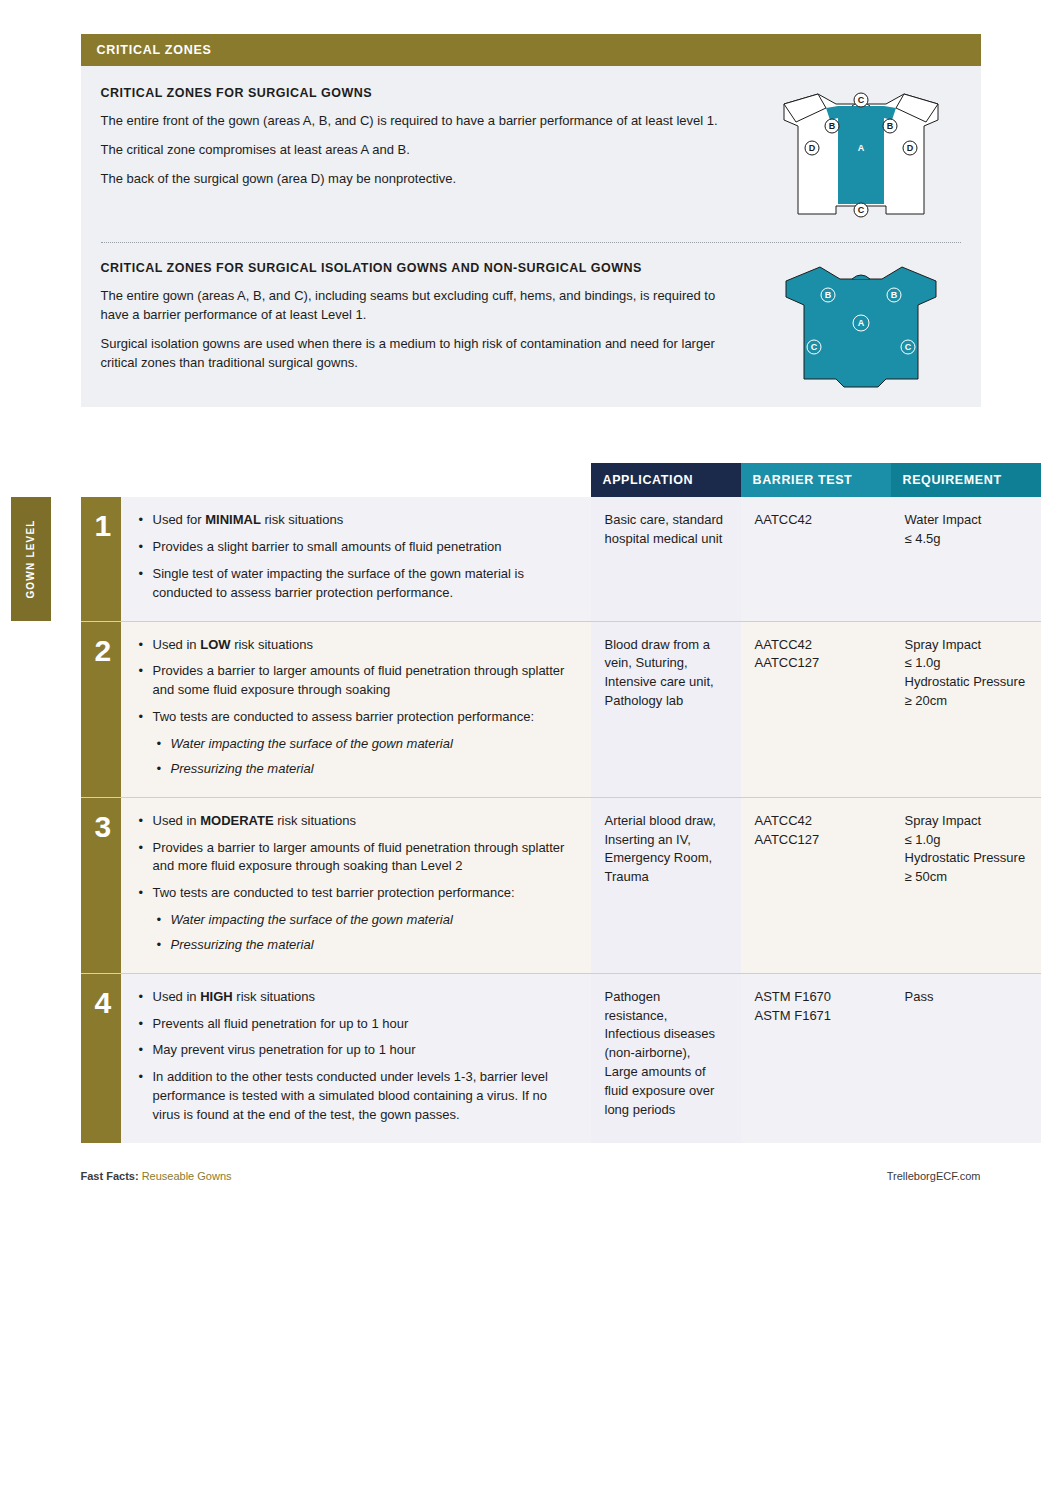CRITICAL ZONES
CRITICAL ZONES FOR SURGICAL GOWNS
The entire front of the gown (areas A, B, and C) is required to have a barrier performance of at least level 1.
The critical zone compromises at least areas A and B.
The back of the surgical gown (area D) may be nonprotective.
C A B B D D C
CRITICAL ZONES FOR SURGICAL ISOLATION GOWNS AND NON-SURGICAL GOWNS
The entire gown (areas A, B, and C), including seams but excluding cuff, hems, and bindings, is required to have a barrier performance of at least Level 1.
Surgical isolation gowns are used when there is a medium to high risk of contamination and need for larger critical zones than traditional surgical gowns.
A B B C C
| | | APPLICATION | BARRIER TEST | REQUIREMENT |
| --- | --- | --- | --- | --- |
| GOWN LEVEL 1 | Used for MINIMAL risk situations Provides a slight barrier to small amounts of fluid penetration Single test of water impacting the surface of the gown material is conducted to assess barrier protection performance. | Basic care, standard hospital medical unit | AATCC42 | Water Impact ≤ 4.5g |
| 2 | Used in LOW risk situations Provides a barrier to larger amounts of fluid penetration through splatter and some fluid exposure through soaking Two tests are conducted to assess barrier protection performance: Water impacting the surface of the gown material Pressurizing the material | Blood draw from a vein, Suturing, Intensive care unit, Pathology lab | AATCC42 AATCC127 | Spray Impact ≤ 1.0g Hydrostatic Pressure ≥ 20cm |
| 3 | Used in MODERATE risk situations Provides a barrier to larger amounts of fluid penetration through splatter and more fluid exposure through soaking than Level 2 Two tests are conducted to test barrier protection performance: Water impacting the surface of the gown material Pressurizing the material | Arterial blood draw, Inserting an IV, Emergency Room, Trauma | AATCC42 AATCC127 | Spray Impact ≤ 1.0g Hydrostatic Pressure ≥ 50cm |
| 4 | Used in HIGH risk situations Prevents all fluid penetration for up to 1 hour May prevent virus penetration for up to 1 hour In addition to the other tests conducted under levels 1-3, barrier level performance is tested with a simulated blood containing a virus. If no virus is found at the end of the test, the gown passes. | Pathogen resistance, Infectious diseases (non-airborne), Large amounts of fluid exposure over long periods | ASTM F1670 ASTM F1671 | Pass |
Fast Facts: Reuseable Gowns
TrelleborgECF.com